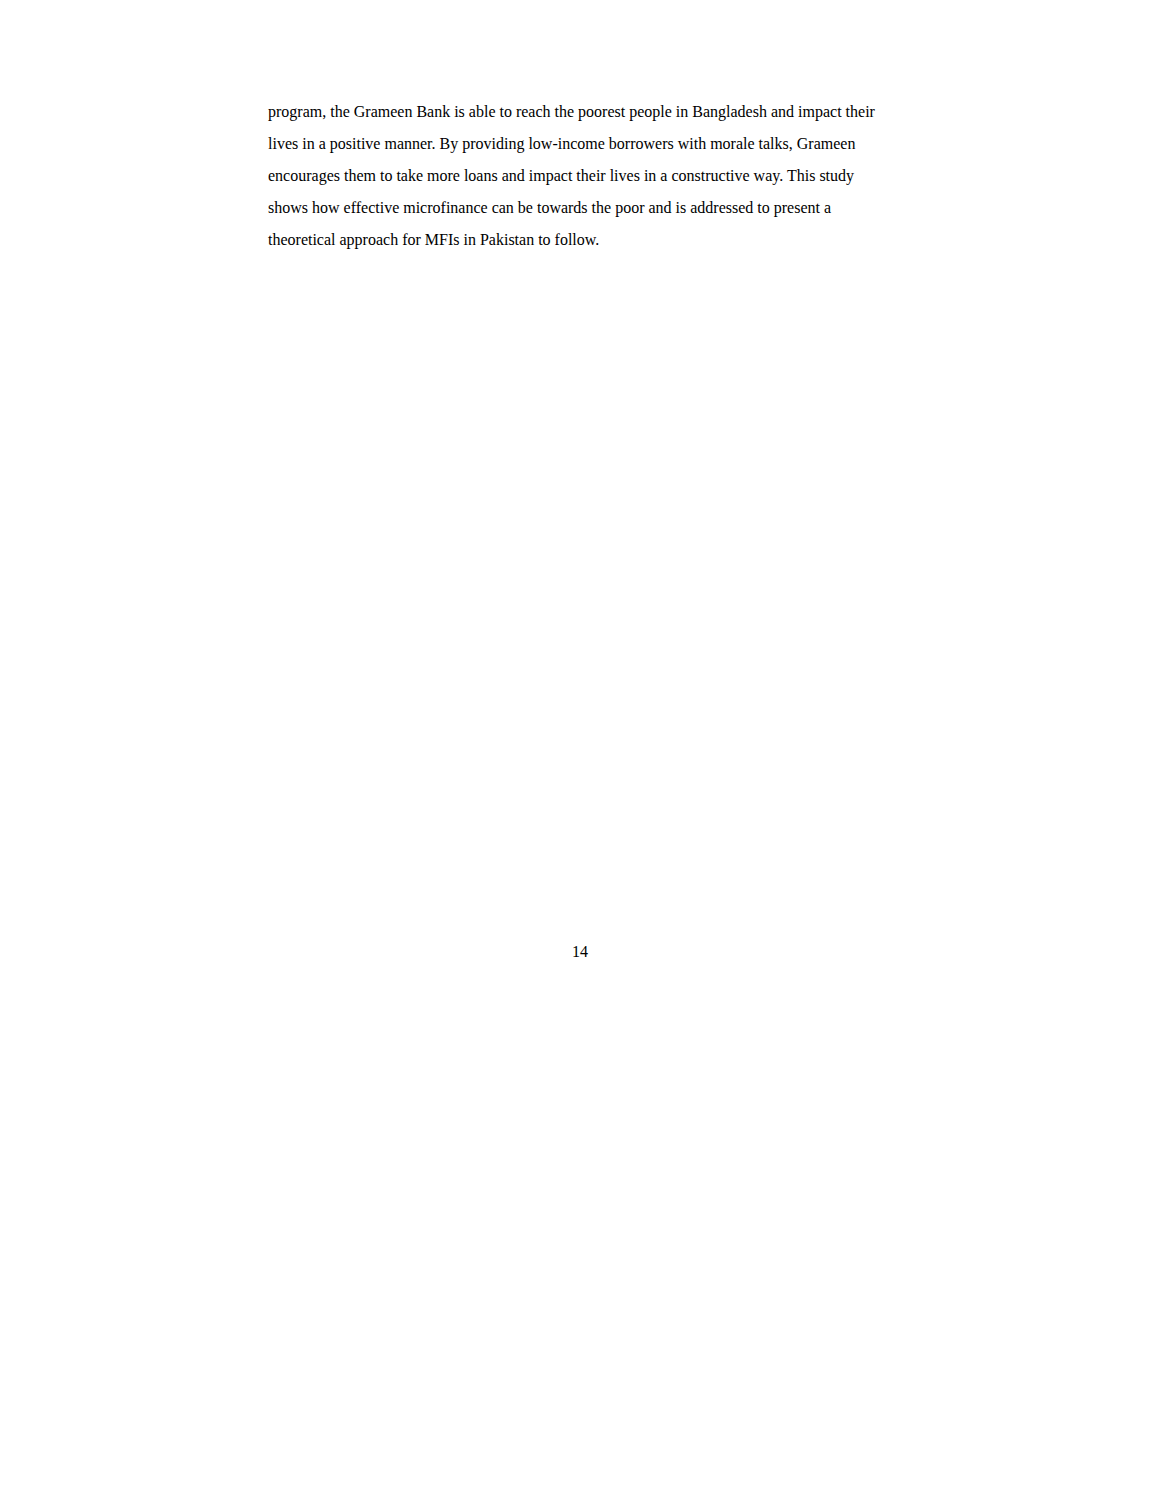program, the Grameen Bank is able to reach the poorest people in Bangladesh and impact their lives in a positive manner. By providing low-income borrowers with morale talks, Grameen encourages them to take more loans and impact their lives in a constructive way. This study shows how effective microfinance can be towards the poor and is addressed to present a theoretical approach for MFIs in Pakistan to follow.
14